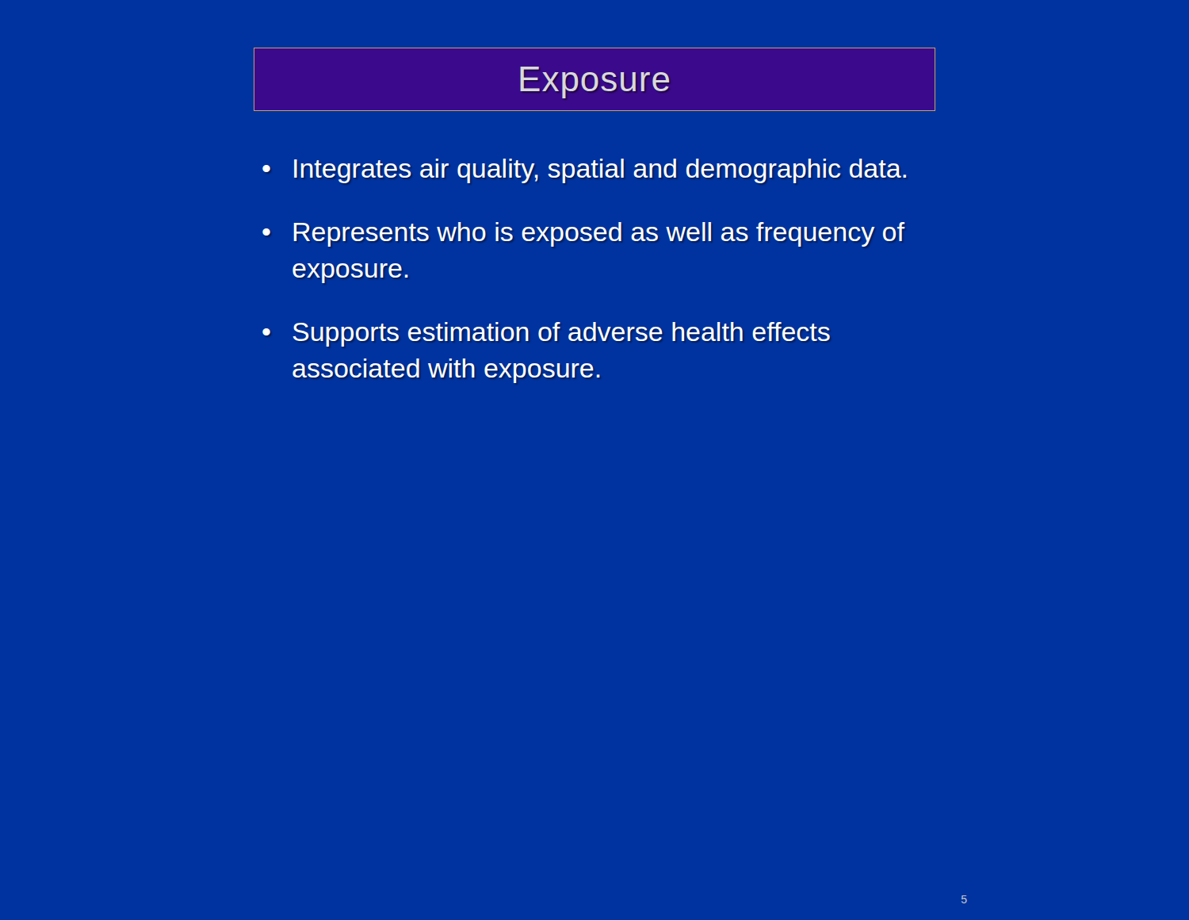Exposure
Integrates air quality, spatial and demographic data.
Represents who is exposed as well as frequency of exposure.
Supports estimation of adverse health effects associated with exposure.
5